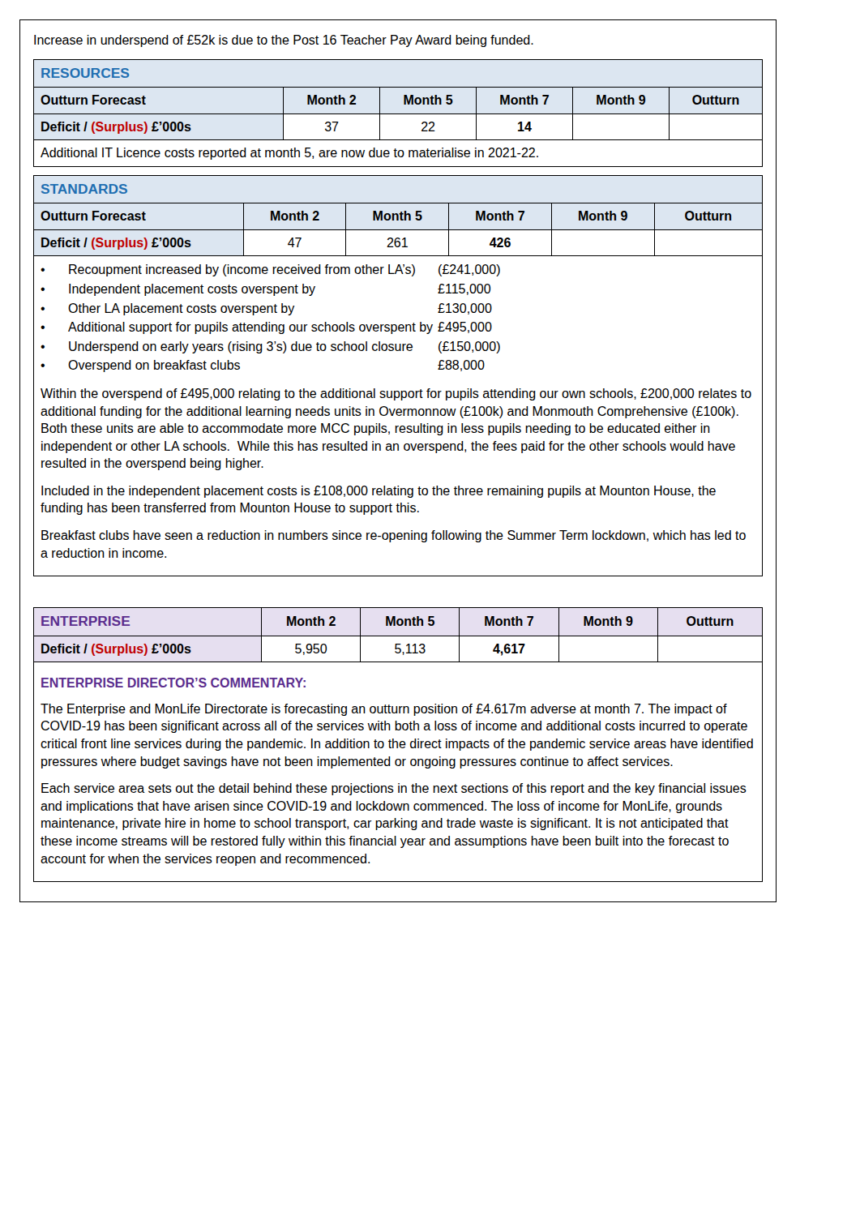Increase in underspend of £52k is due to the Post 16 Teacher Pay Award being funded.
| RESOURCES |
| Outturn Forecast | Month 2 | Month 5 | Month 7 | Month 9 | Outturn |
| Deficit / (Surplus) £’000s | 37 | 22 | 14 | | |
| Additional IT Licence costs reported at month 5, are now due to materialise in 2021-22. |
| STANDARDS |
| Outturn Forecast | Month 2 | Month 5 | Month 7 | Month 9 | Outturn |
| Deficit / (Surplus) £’000s | 47 | 261 | 426 | | |
| / • / Recoupment increased by (income received from other LA’s) / (£241,000) / / • / Independent placement costs overspent by / £115,000 / / • / Other LA placement costs overspent by / £130,000 / / • / Additional support for pupils attending our schools overspent by / £495,000 / / • / Underspend on early years (rising 3’s) due to school closure / (£150,000) / / • / Overspend on breakfast clubs / £88,000 / Within the overspend of £495,000 relating to the additional support for pupils attending our own schools, £200,000 relates to additional funding for the additional learning needs units in Overmonnow (£100k) and Monmouth Comprehensive (£100k). Both these units are able to accommodate more MCC pupils, resulting in less pupils needing to be educated either in independent or other LA schools. While this has resulted in an overspend, the fees paid for the other schools would have resulted in the overspend being higher. Included in the independent placement costs is £108,000 relating to the three remaining pupils at Mounton House, the funding has been transferred from Mounton House to support this. Breakfast clubs have seen a reduction in numbers since re-opening following the Summer Term lockdown, which has led to a reduction in income. |
| ENTERPRISE | Month 2 | Month 5 | Month 7 | Month 9 | Outturn |
| Deficit / (Surplus) £’000s | 5,950 | 5,113 | 4,617 | | |
| ENTERPRISE DIRECTOR’S COMMENTARY: The Enterprise and MonLife Directorate is forecasting an outturn position of £4.617m adverse at month 7. The impact of COVID-19 has been significant across all of the services with both a loss of income and additional costs incurred to operate critical front line services during the pandemic. In addition to the direct impacts of the pandemic service areas have identified pressures where budget savings have not been implemented or ongoing pressures continue to affect services. Each service area sets out the detail behind these projections in the next sections of this report and the key financial issues and implications that have arisen since COVID-19 and lockdown commenced. The loss of income for MonLife, grounds maintenance, private hire in home to school transport, car parking and trade waste is significant. It is not anticipated that these income streams will be restored fully within this financial year and assumptions have been built into the forecast to account for when the services reopen and recommenced. |